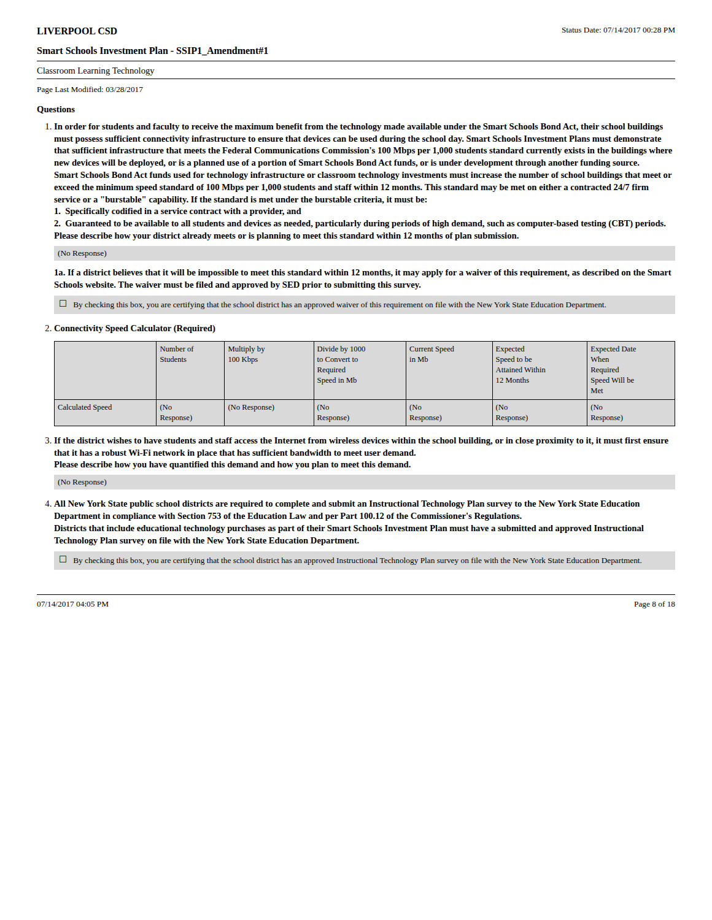LIVERPOOL CSD
Status Date: 07/14/2017 00:28 PM
Smart Schools Investment Plan - SSIP1_Amendment#1
Classroom Learning Technology
Page Last Modified: 03/28/2017
Questions
In order for students and faculty to receive the maximum benefit from the technology made available under the Smart Schools Bond Act, their school buildings must possess sufficient connectivity infrastructure to ensure that devices can be used during the school day. Smart Schools Investment Plans must demonstrate that sufficient infrastructure that meets the Federal Communications Commission's 100 Mbps per 1,000 students standard currently exists in the buildings where new devices will be deployed, or is a planned use of a portion of Smart Schools Bond Act funds, or is under development through another funding source.
Smart Schools Bond Act funds used for technology infrastructure or classroom technology investments must increase the number of school buildings that meet or exceed the minimum speed standard of 100 Mbps per 1,000 students and staff within 12 months. This standard may be met on either a contracted 24/7 firm service or a "burstable" capability. If the standard is met under the burstable criteria, it must be:
1. Specifically codified in a service contract with a provider, and
2. Guaranteed to be available to all students and devices as needed, particularly during periods of high demand, such as computer-based testing (CBT) periods.
Please describe how your district already meets or is planning to meet this standard within 12 months of plan submission.
(No Response)
1a. If a district believes that it will be impossible to meet this standard within 12 months, it may apply for a waiver of this requirement, as described on the Smart Schools website. The waiver must be filed and approved by SED prior to submitting this survey.
☐ By checking this box, you are certifying that the school district has an approved waiver of this requirement on file with the New York State Education Department.
Connectivity Speed Calculator (Required)
| | Number of Students | Multiply by 100 Kbps | Divide by 1000 to Convert to Required Speed in Mb | Current Speed in Mb | Expected Speed to be Attained Within 12 Months | Expected Date When Required Speed Will be Met |
| --- | --- | --- | --- | --- | --- | --- |
| Calculated Speed | (No Response) | (No Response) | (No Response) | (No Response) | (No Response) | (No Response) |
If the district wishes to have students and staff access the Internet from wireless devices within the school building, or in close proximity to it, it must first ensure that it has a robust Wi-Fi network in place that has sufficient bandwidth to meet user demand.
Please describe how you have quantified this demand and how you plan to meet this demand.
(No Response)
All New York State public school districts are required to complete and submit an Instructional Technology Plan survey to the New York State Education Department in compliance with Section 753 of the Education Law and per Part 100.12 of the Commissioner's Regulations.
Districts that include educational technology purchases as part of their Smart Schools Investment Plan must have a submitted and approved Instructional Technology Plan survey on file with the New York State Education Department.
☐ By checking this box, you are certifying that the school district has an approved Instructional Technology Plan survey on file with the New York State Education Department.
07/14/2017 04:05 PM
Page 8 of 18